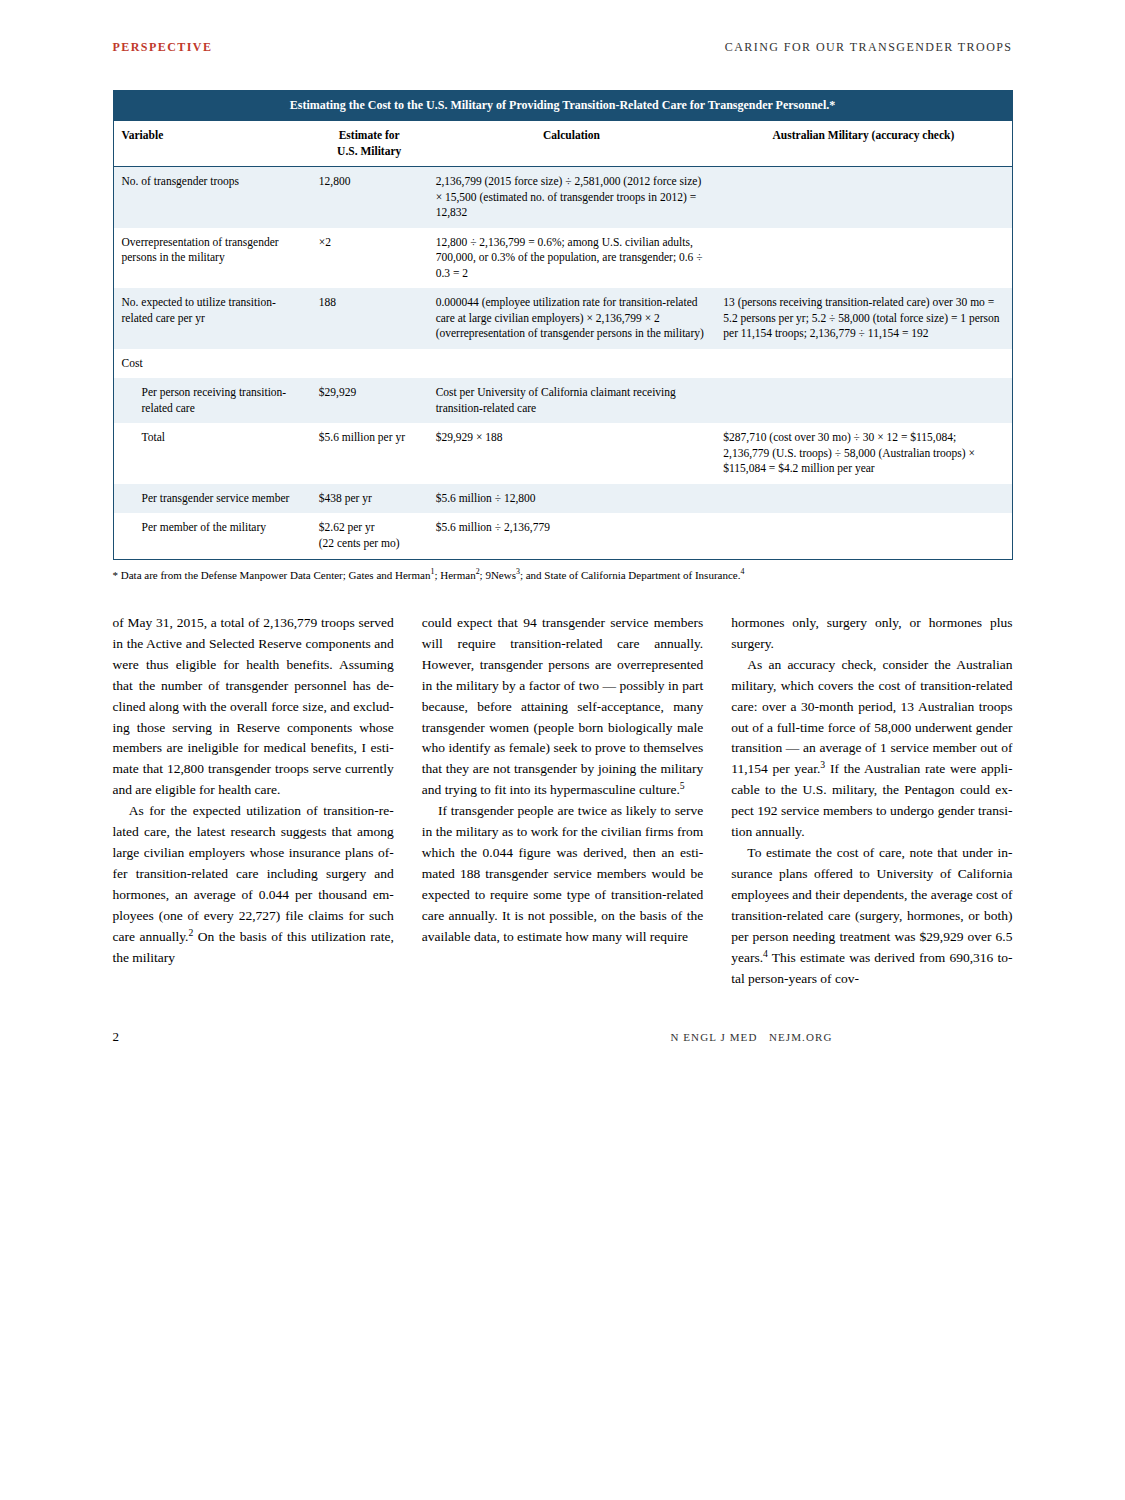Perspective
Caring for our transgender troops
Estimating the Cost to the U.S. Military of Providing Transition-Related Care for Transgender Personnel.*
| Variable | Estimate for U.S. Military | Calculation | Australian Military (accuracy check) |
| --- | --- | --- | --- |
| No. of transgender troops | 12,800 | 2,136,799 (2015 force size) ÷ 2,581,000 (2012 force size) × 15,500 (estimated no. of transgender troops in 2012) = 12,832 | |
| Overrepresentation of transgender persons in the military | ×2 | 12,800 ÷ 2,136,799 = 0.6%; among U.S. civilian adults, 700,000, or 0.3% of the population, are transgender; 0.6 ÷ 0.3 = 2 | |
| No. expected to utilize transition-related care per yr | 188 | 0.000044 (employee utilization rate for transition-related care at large civilian employers) × 2,136,799 × 2 (overrepresentation of transgender persons in the military) | 13 (persons receiving transition-related care) over 30 mo = 5.2 persons per yr; 5.2 ÷ 58,000 (total force size) = 1 person per 11,154 troops; 2,136,779 ÷ 11,154 = 192 |
| Cost | | | |
| Per person receiving transition-related care | $29,929 | Cost per University of California claimant receiving transition-related care | |
| Total | $5.6 million per yr | $29,929 × 188 | $287,710 (cost over 30 mo) ÷ 30 × 12 = $115,084; 2,136,779 (U.S. troops) ÷ 58,000 (Australian troops) × $115,084 = $4.2 million per year |
| Per transgender service member | $438 per yr | $5.6 million ÷ 12,800 | |
| Per member of the military | $2.62 per yr (22 cents per mo) | $5.6 million ÷ 2,136,779 | |
* Data are from the Defense Manpower Data Center; Gates and Herman1; Herman2; 9News3; and State of California Department of Insurance.4
of May 31, 2015, a total of 2,136,779 troops served in the Active and Selected Reserve components and were thus eligible for health benefits. Assuming that the number of transgender personnel has declined along with the overall force size, and excluding those serving in Reserve components whose members are ineligible for medical benefits, I estimate that 12,800 transgender troops serve currently and are eligible for health care.
As for the expected utilization of transition-related care, the latest research suggests that among large civilian employers whose insurance plans offer transition-related care including surgery and hormones, an average of 0.044 per thousand employees (one of every 22,727) file claims for such care annually.2 On the basis of this utilization rate, the military
could expect that 94 transgender service members will require transition-related care annually. However, transgender persons are overrepresented in the military by a factor of two — possibly in part because, before attaining self-acceptance, many transgender women (people born biologically male who identify as female) seek to prove to themselves that they are not transgender by joining the military and trying to fit into its hypermasculine culture.5
If transgender people are twice as likely to serve in the military as to work for the civilian firms from which the 0.044 figure was derived, then an estimated 188 transgender service members would be expected to require some type of transition-related care annually. It is not possible, on the basis of the available data, to estimate how many will require
hormones only, surgery only, or hormones plus surgery.
As an accuracy check, consider the Australian military, which covers the cost of transition-related care: over a 30-month period, 13 Australian troops out of a full-time force of 58,000 underwent gender transition — an average of 1 service member out of 11,154 per year.3 If the Australian rate were applicable to the U.S. military, the Pentagon could expect 192 service members to undergo gender transition annually.
To estimate the cost of care, note that under insurance plans offered to University of California employees and their dependents, the average cost of transition-related care (surgery, hormones, or both) per person needing treatment was $29,929 over 6.5 years.4 This estimate was derived from 690,316 total person-years of cov-
2
N Engl J Med nejm.org